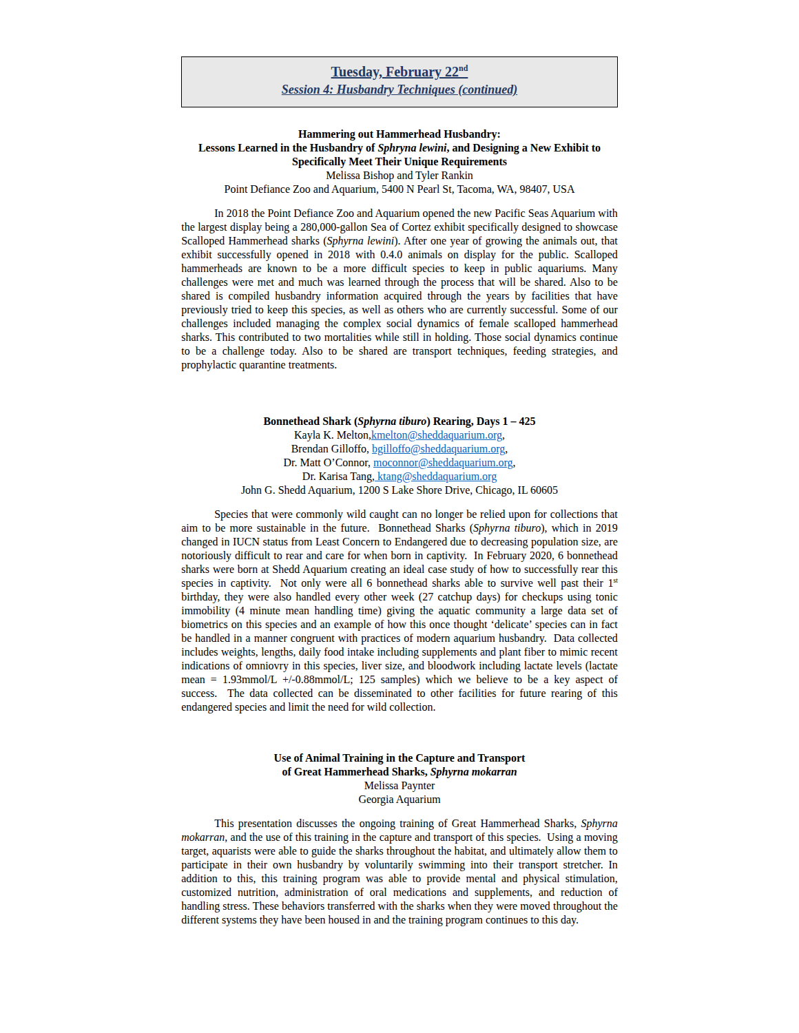Tuesday, February 22nd
Session 4: Husbandry Techniques (continued)
Hammering out Hammerhead Husbandry:
Lessons Learned in the Husbandry of Sphryna lewini, and Designing a New Exhibit to Specifically Meet Their Unique Requirements
Melissa Bishop and Tyler Rankin
Point Defiance Zoo and Aquarium, 5400 N Pearl St, Tacoma, WA, 98407, USA
In 2018 the Point Defiance Zoo and Aquarium opened the new Pacific Seas Aquarium with the largest display being a 280,000-gallon Sea of Cortez exhibit specifically designed to showcase Scalloped Hammerhead sharks (Sphyrna lewini). After one year of growing the animals out, that exhibit successfully opened in 2018 with 0.4.0 animals on display for the public. Scalloped hammerheads are known to be a more difficult species to keep in public aquariums. Many challenges were met and much was learned through the process that will be shared. Also to be shared is compiled husbandry information acquired through the years by facilities that have previously tried to keep this species, as well as others who are currently successful. Some of our challenges included managing the complex social dynamics of female scalloped hammerhead sharks. This contributed to two mortalities while still in holding. Those social dynamics continue to be a challenge today. Also to be shared are transport techniques, feeding strategies, and prophylactic quarantine treatments.
Bonnethead Shark (Sphyrna tiburo) Rearing, Days 1 – 425
Kayla K. Melton,kmelton@sheddaquarium.org,
Brendan Gilloffo, bgilloffo@sheddaquarium.org,
Dr. Matt O’Connor, moconnor@sheddaquarium.org,
Dr. Karisa Tang, ktang@sheddaquarium.org
John G. Shedd Aquarium, 1200 S Lake Shore Drive, Chicago, IL 60605
Species that were commonly wild caught can no longer be relied upon for collections that aim to be more sustainable in the future. Bonnethead Sharks (Sphyrna tiburo), which in 2019 changed in IUCN status from Least Concern to Endangered due to decreasing population size, are notoriously difficult to rear and care for when born in captivity. In February 2020, 6 bonnethead sharks were born at Shedd Aquarium creating an ideal case study of how to successfully rear this species in captivity. Not only were all 6 bonnethead sharks able to survive well past their 1st birthday, they were also handled every other week (27 catchup days) for checkups using tonic immobility (4 minute mean handling time) giving the aquatic community a large data set of biometrics on this species and an example of how this once thought ‘delicate’ species can in fact be handled in a manner congruent with practices of modern aquarium husbandry. Data collected includes weights, lengths, daily food intake including supplements and plant fiber to mimic recent indications of omniovry in this species, liver size, and bloodwork including lactate levels (lactate mean = 1.93mmol/L +/-0.88mmol/L; 125 samples) which we believe to be a key aspect of success. The data collected can be disseminated to other facilities for future rearing of this endangered species and limit the need for wild collection.
Use of Animal Training in the Capture and Transport
of Great Hammerhead Sharks, Sphyrna mokarran
Melissa Paynter
Georgia Aquarium
This presentation discusses the ongoing training of Great Hammerhead Sharks, Sphyrna mokarran, and the use of this training in the capture and transport of this species. Using a moving target, aquarists were able to guide the sharks throughout the habitat, and ultimately allow them to participate in their own husbandry by voluntarily swimming into their transport stretcher. In addition to this, this training program was able to provide mental and physical stimulation, customized nutrition, administration of oral medications and supplements, and reduction of handling stress. These behaviors transferred with the sharks when they were moved throughout the different systems they have been housed in and the training program continues to this day.